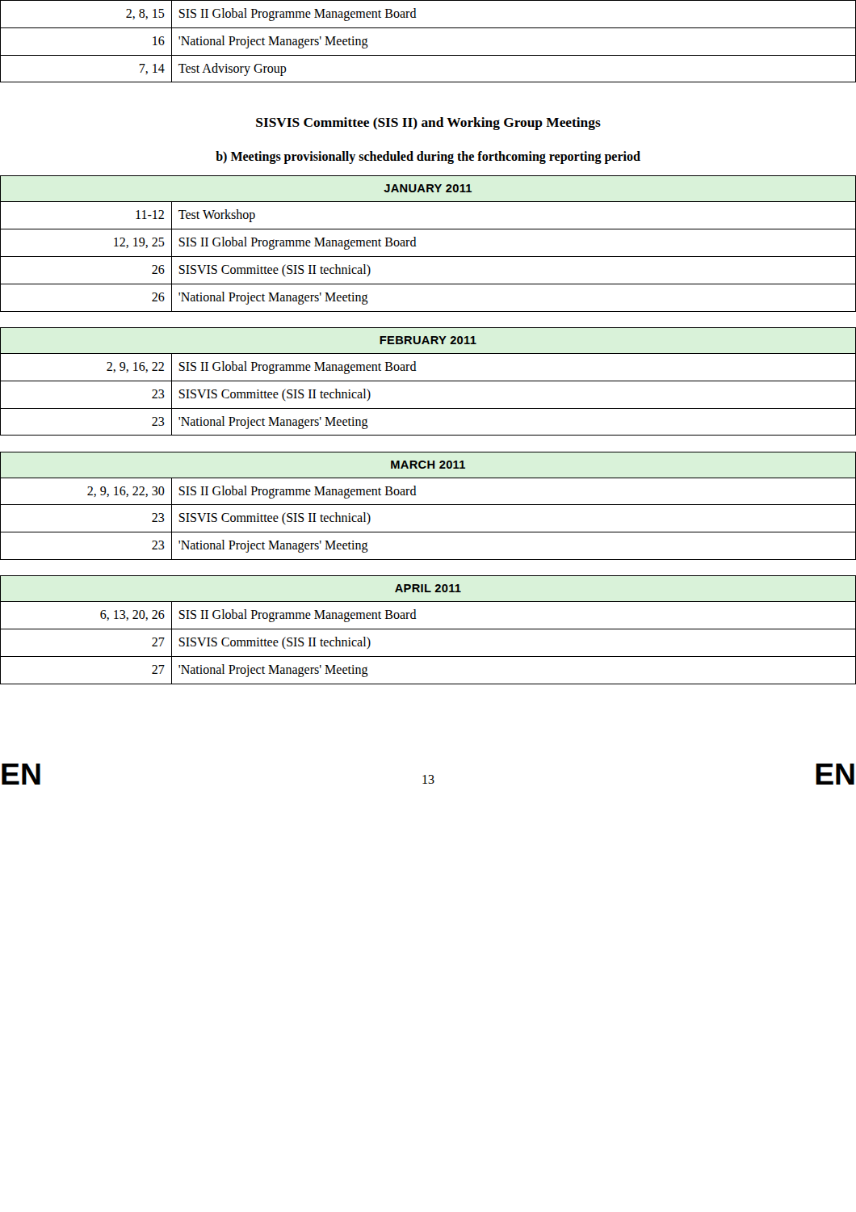| 2, 8, 15 | SIS II Global Programme Management Board |
| 16 | 'National Project Managers' Meeting |
| 7, 14 | Test Advisory Group |
SISVIS Committee (SIS II) and Working Group Meetings
b) Meetings provisionally scheduled during the forthcoming reporting period
| JANUARY 2011 |
| 11-12 | Test Workshop |
| 12, 19, 25 | SIS II Global Programme Management Board |
| 26 | SISVIS Committee (SIS II technical) |
| 26 | 'National Project Managers' Meeting |
| FEBRUARY 2011 |
| 2, 9, 16, 22 | SIS II Global Programme Management Board |
| 23 | SISVIS Committee (SIS II technical) |
| 23 | 'National Project Managers' Meeting |
| MARCH 2011 |
| 2, 9, 16, 22, 30 | SIS II Global Programme Management Board |
| 23 | SISVIS Committee (SIS II technical) |
| 23 | 'National Project Managers' Meeting |
| APRIL 2011 |
| 6, 13, 20, 26 | SIS II Global Programme Management Board |
| 27 | SISVIS Committee (SIS II technical) |
| 27 | 'National Project Managers' Meeting |
EN 13 EN